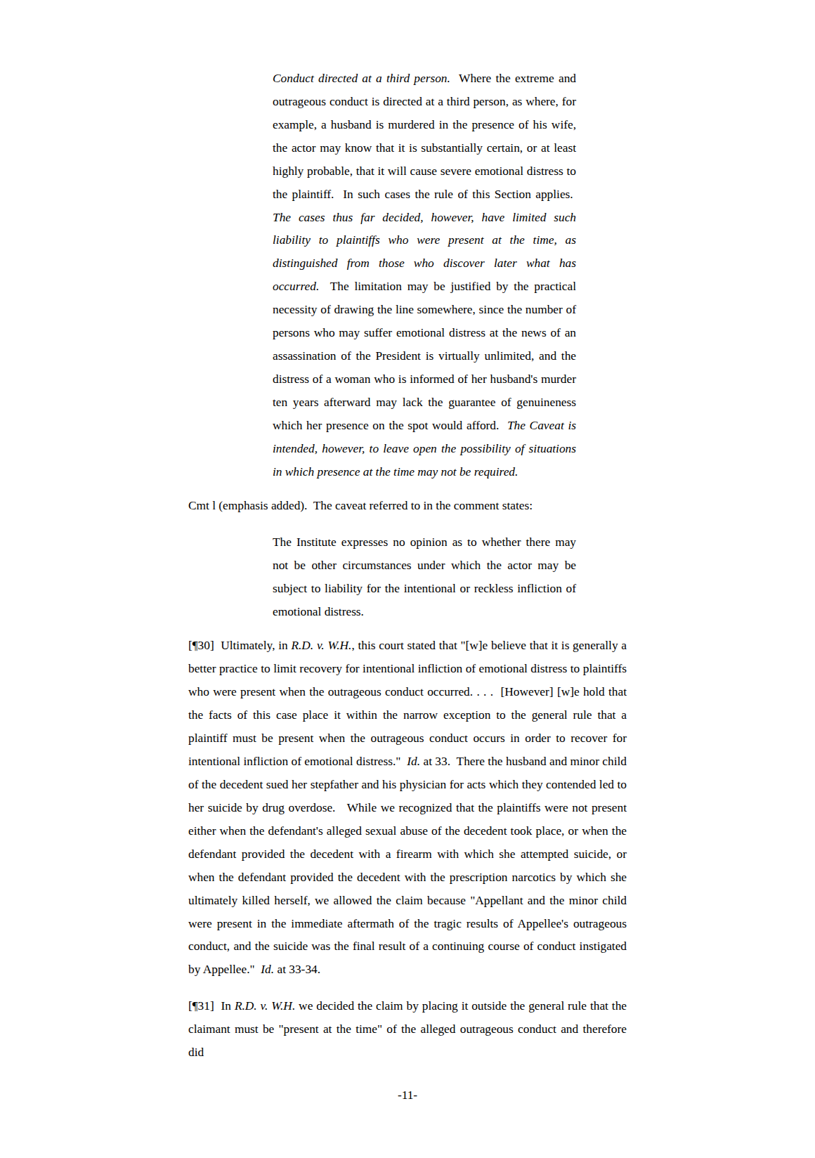Conduct directed at a third person. Where the extreme and outrageous conduct is directed at a third person, as where, for example, a husband is murdered in the presence of his wife, the actor may know that it is substantially certain, or at least highly probable, that it will cause severe emotional distress to the plaintiff. In such cases the rule of this Section applies. The cases thus far decided, however, have limited such liability to plaintiffs who were present at the time, as distinguished from those who discover later what has occurred. The limitation may be justified by the practical necessity of drawing the line somewhere, since the number of persons who may suffer emotional distress at the news of an assassination of the President is virtually unlimited, and the distress of a woman who is informed of her husband's murder ten years afterward may lack the guarantee of genuineness which her presence on the spot would afford. The Caveat is intended, however, to leave open the possibility of situations in which presence at the time may not be required.
Cmt l (emphasis added). The caveat referred to in the comment states:
The Institute expresses no opinion as to whether there may not be other circumstances under which the actor may be subject to liability for the intentional or reckless infliction of emotional distress.
[¶30] Ultimately, in R.D. v. W.H., this court stated that "[w]e believe that it is generally a better practice to limit recovery for intentional infliction of emotional distress to plaintiffs who were present when the outrageous conduct occurred. . . . [However] [w]e hold that the facts of this case place it within the narrow exception to the general rule that a plaintiff must be present when the outrageous conduct occurs in order to recover for intentional infliction of emotional distress." Id. at 33. There the husband and minor child of the decedent sued her stepfather and his physician for acts which they contended led to her suicide by drug overdose. While we recognized that the plaintiffs were not present either when the defendant's alleged sexual abuse of the decedent took place, or when the defendant provided the decedent with a firearm with which she attempted suicide, or when the defendant provided the decedent with the prescription narcotics by which she ultimately killed herself, we allowed the claim because "Appellant and the minor child were present in the immediate aftermath of the tragic results of Appellee's outrageous conduct, and the suicide was the final result of a continuing course of conduct instigated by Appellee." Id. at 33-34.
[¶31] In R.D. v. W.H. we decided the claim by placing it outside the general rule that the claimant must be "present at the time" of the alleged outrageous conduct and therefore did
-11-